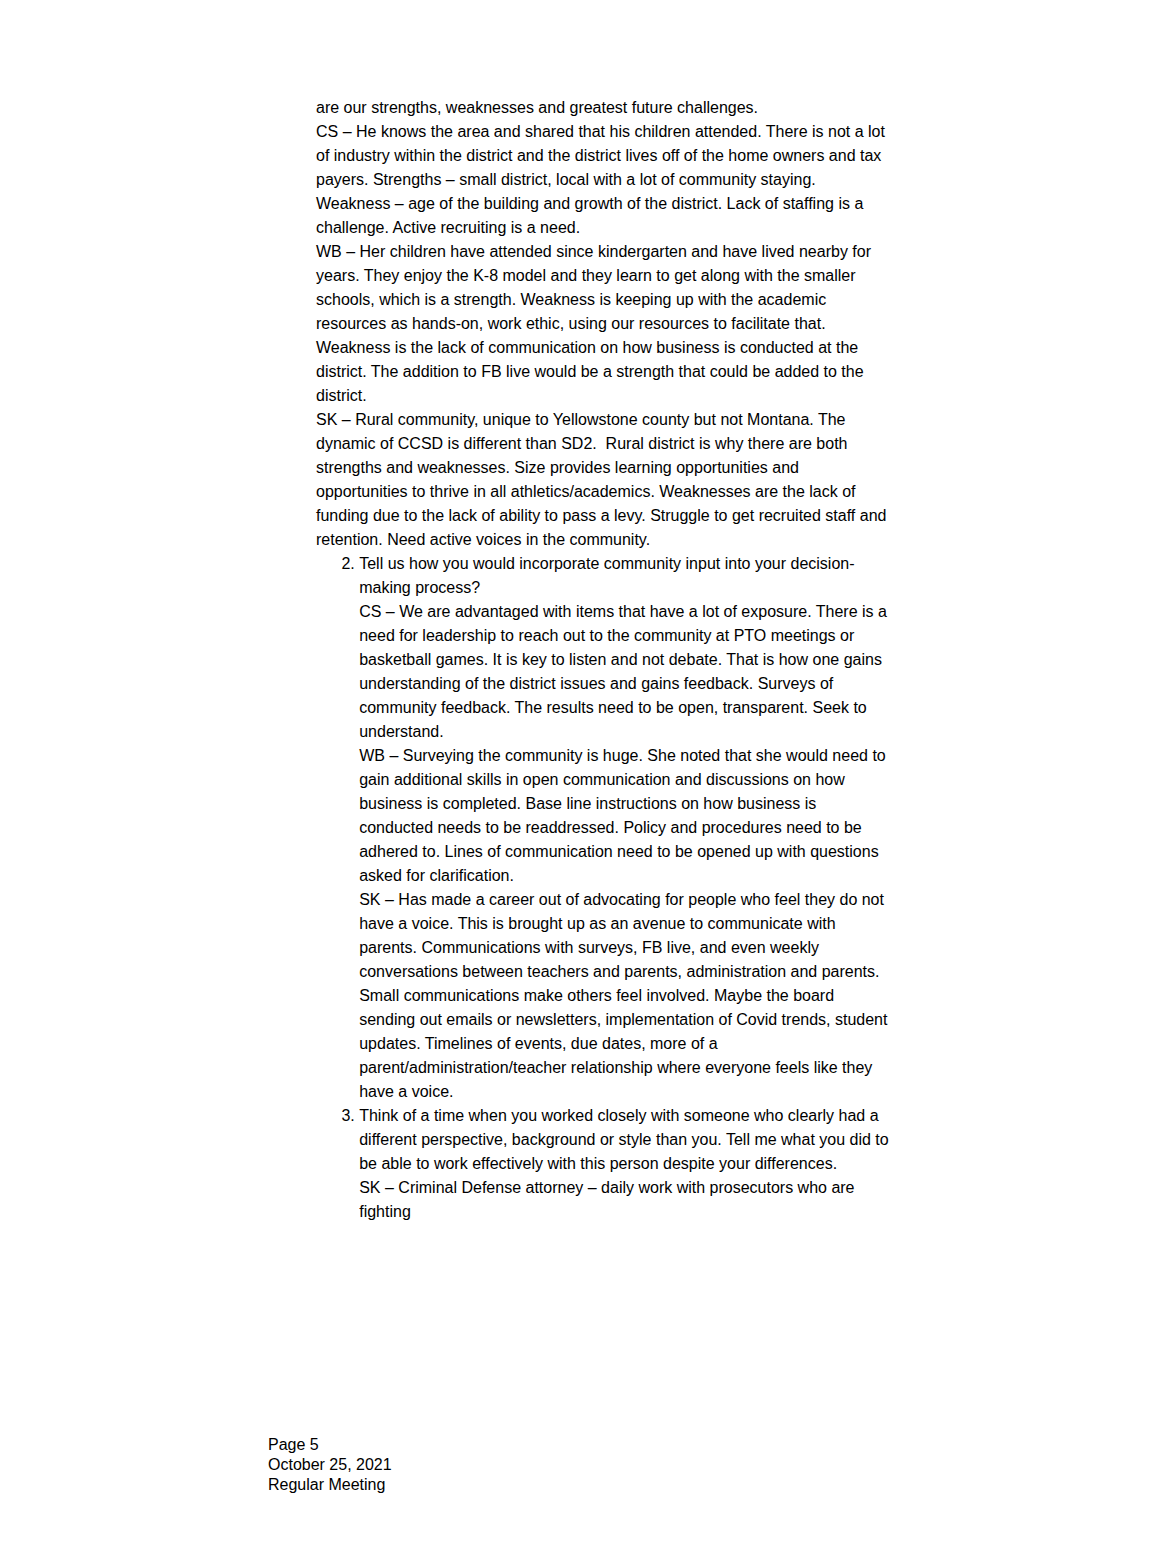are our strengths, weaknesses and greatest future challenges.
CS – He knows the area and shared that his children attended. There is not a lot of industry within the district and the district lives off of the home owners and tax payers. Strengths – small district, local with a lot of community staying. Weakness – age of the building and growth of the district. Lack of staffing is a challenge. Active recruiting is a need.
WB – Her children have attended since kindergarten and have lived nearby for years. They enjoy the K-8 model and they learn to get along with the smaller schools, which is a strength. Weakness is keeping up with the academic resources as hands-on, work ethic, using our resources to facilitate that. Weakness is the lack of communication on how business is conducted at the district. The addition to FB live would be a strength that could be added to the district.
SK – Rural community, unique to Yellowstone county but not Montana. The dynamic of CCSD is different than SD2. Rural district is why there are both strengths and weaknesses. Size provides learning opportunities and opportunities to thrive in all athletics/academics. Weaknesses are the lack of funding due to the lack of ability to pass a levy. Struggle to get recruited staff and retention. Need active voices in the community.
Tell us how you would incorporate community input into your decision-making process?
CS – We are advantaged with items that have a lot of exposure. There is a need for leadership to reach out to the community at PTO meetings or basketball games. It is key to listen and not debate. That is how one gains understanding of the district issues and gains feedback. Surveys of community feedback. The results need to be open, transparent. Seek to understand.
WB – Surveying the community is huge. She noted that she would need to gain additional skills in open communication and discussions on how business is completed. Base line instructions on how business is conducted needs to be readdressed. Policy and procedures need to be adhered to. Lines of communication need to be opened up with questions asked for clarification.
SK – Has made a career out of advocating for people who feel they do not have a voice. This is brought up as an avenue to communicate with parents. Communications with surveys, FB live, and even weekly conversations between teachers and parents, administration and parents. Small communications make others feel involved. Maybe the board sending out emails or newsletters, implementation of Covid trends, student updates. Timelines of events, due dates, more of a parent/administration/teacher relationship where everyone feels like they have a voice.
Think of a time when you worked closely with someone who clearly had a different perspective, background or style than you. Tell me what you did to be able to work effectively with this person despite your differences.
SK – Criminal Defense attorney – daily work with prosecutors who are fighting
Page 5
October 25, 2021
Regular Meeting